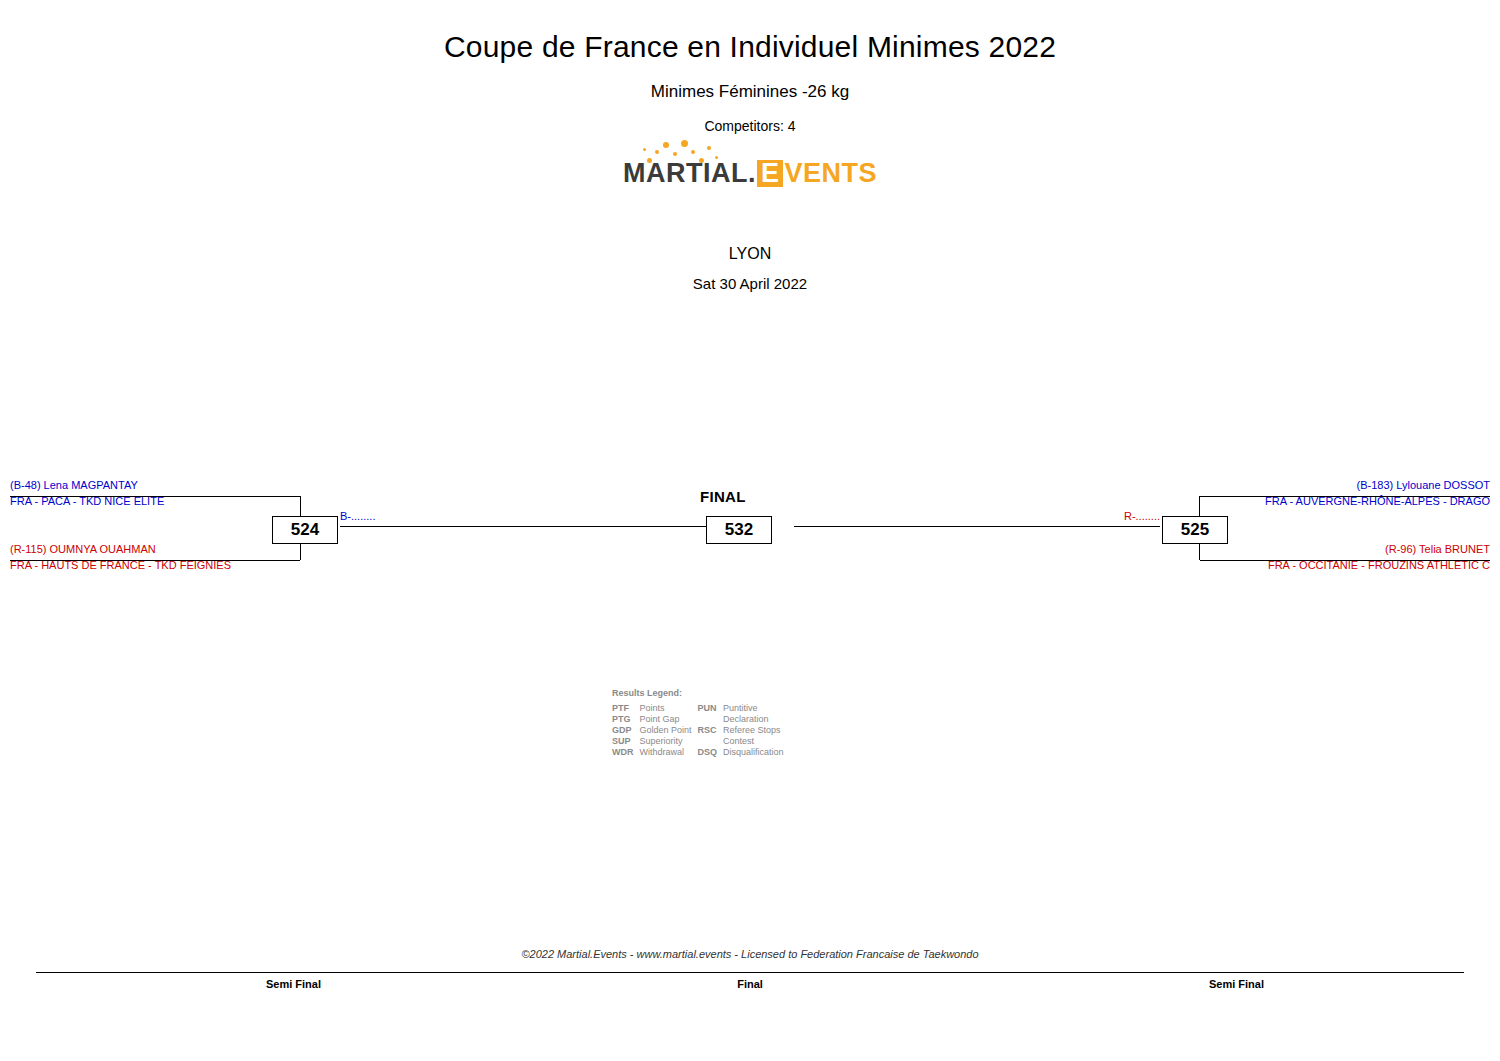Coupe de France en Individuel Minimes 2022
Minimes Féminines -26 kg
Competitors: 4
MARTIAL.EVENTS
LYON
Sat 30 April 2022
(B-48) Lena MAGPANTAY
FRA - PACA - TKD NICE ELITE
(R-115) OUMNYA OUAHMAN
FRA - HAUTS DE FRANCE - TKD FEIGNIES
524
(B-183) Lylouane DOSSOT
FRA - AUVERGNE-RHÔNE-ALPES - DRAGO
(R-96) Telia BRUNET
FRA - OCCITANIE - FROUZINS ATHLETIC C
525
FINAL
B-........
R-........
532
Results Legend:
| PTF | Points | PUN | Puntitive |
| PTG | Point Gap | | Declaration |
| GDP | Golden Point | RSC | Referee Stops |
| SUP | Superiority | | Contest |
| WDR | Withdrawal | DSQ | Disqualification |
©2022 Martial.Events - www.martial.events - Licensed to Federation Francaise de Taekwondo
Semi Final Final Semi Final